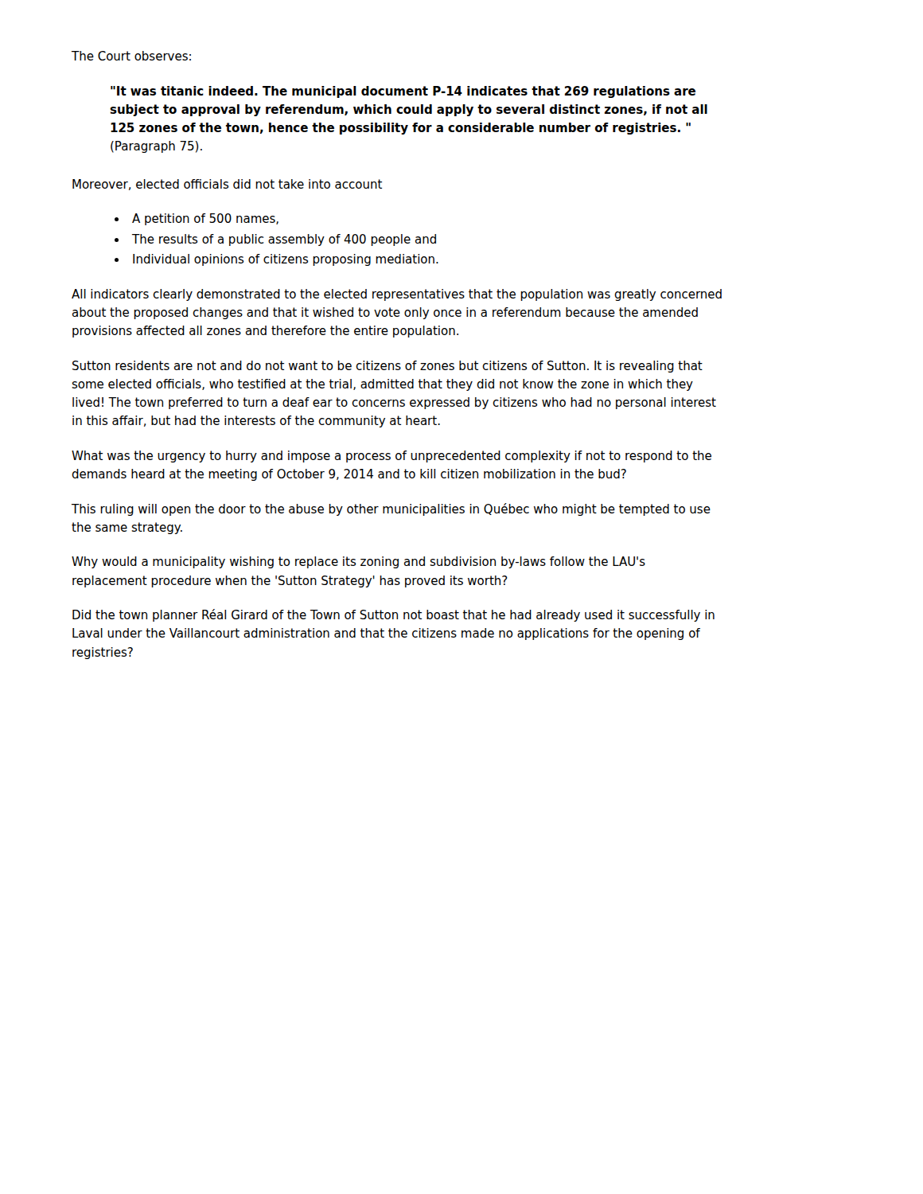The Court observes:
"It was titanic indeed. The municipal document P-14 indicates that 269 regulations are subject to approval by referendum, which could apply to several distinct zones, if not all 125 zones of the town, hence the possibility for a considerable number of registries. "(Paragraph 75).
Moreover, elected officials did not take into account
A petition of 500 names,
The results of a public assembly of 400 people and
Individual opinions of citizens proposing mediation.
All indicators clearly demonstrated to the elected representatives that the population was greatly concerned about the proposed changes and that it wished to vote only once in a referendum because the amended provisions affected all zones and therefore the entire population.
Sutton residents are not and do not want to be citizens of zones but citizens of Sutton. It is revealing that some elected officials, who testified at the trial, admitted that they did not know the zone in which they lived! The town preferred to turn a deaf ear to concerns expressed by citizens who had no personal interest in this affair, but had the interests of the community at heart.
What was the urgency to hurry and impose a process of unprecedented complexity if not to respond to the demands heard at the meeting of October 9, 2014 and to kill citizen mobilization in the bud?
This ruling will open the door to the abuse by other municipalities in Québec who might be tempted to use the same strategy.
Why would a municipality wishing to replace its zoning and subdivision by-laws follow the LAU's replacement procedure when the 'Sutton Strategy' has proved its worth?
Did the town planner Réal Girard of the Town of Sutton not boast that he had already used it successfully in Laval under the Vaillancourt administration and that the citizens made no applications for the opening of registries?